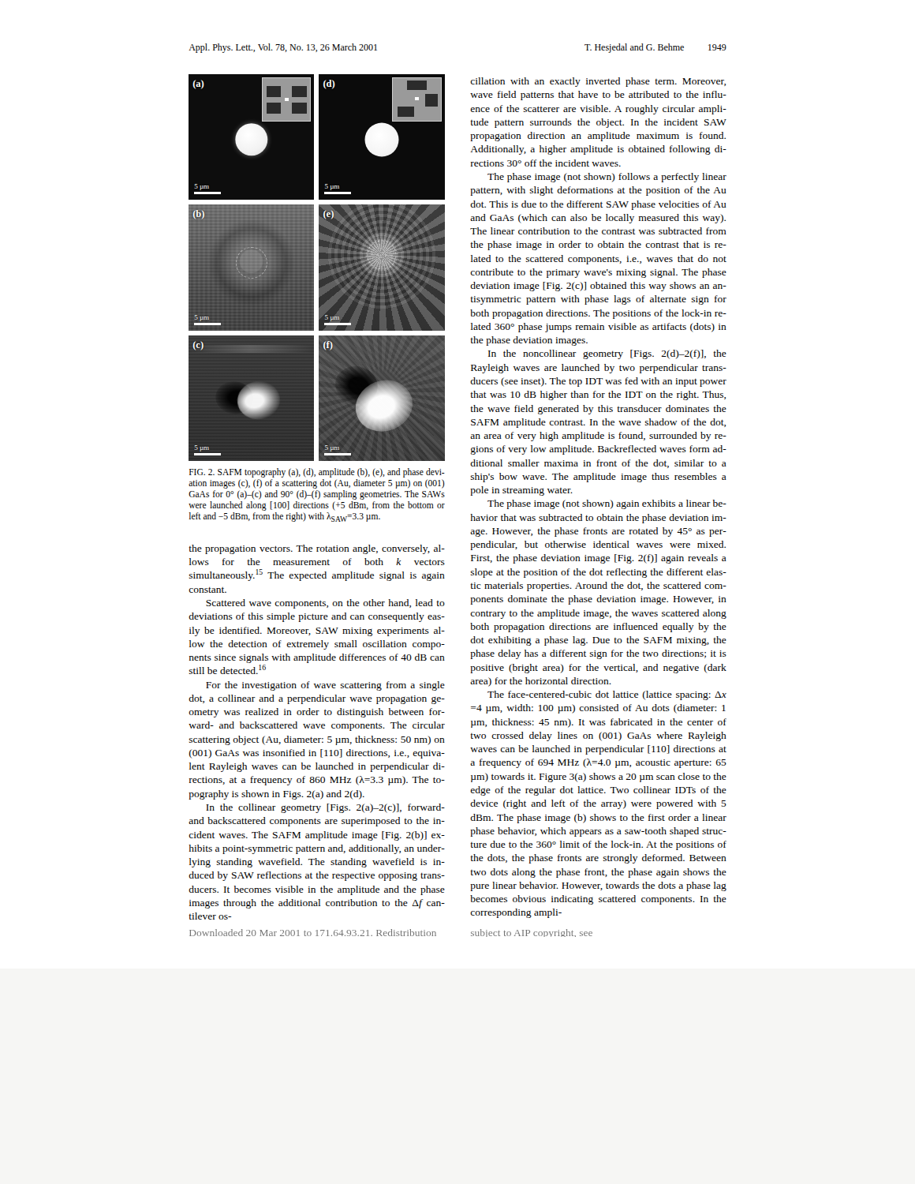Appl. Phys. Lett., Vol. 78, No. 13, 26 March 2001
T. Hesjedal and G. Behme 1949
(a)
5 µm
(d)
5 µm
(b)
5 µm
(e)
5 µm
(c)
5 µm
(f)
5 µm
FIG. 2. SAFM topography (a), (d), amplitude (b), (e), and phase deviation images (c), (f) of a scattering dot (Au, diameter 5 µm) on (001) GaAs for 0° (a)–(c) and 90° (d)–(f) sampling geometries. The SAWs were launched along [100] directions (+5 dBm, from the bottom or left and −5 dBm, from the right) with λSAW=3.3 µm.
the propagation vectors. The rotation angle, conversely, allows for the measurement of both k vectors simultaneously.15 The expected amplitude signal is again constant.
Scattered wave components, on the other hand, lead to deviations of this simple picture and can consequently easily be identified. Moreover, SAW mixing experiments allow the detection of extremely small oscillation components since signals with amplitude differences of 40 dB can still be detected.16
For the investigation of wave scattering from a single dot, a collinear and a perpendicular wave propagation geometry was realized in order to distinguish between forward- and backscattered wave components. The circular scattering object (Au, diameter: 5 µm, thickness: 50 nm) on (001) GaAs was insonified in [110] directions, i.e., equivalent Rayleigh waves can be launched in perpendicular directions, at a frequency of 860 MHz (λ=3.3 µm). The topography is shown in Figs. 2(a) and 2(d).
In the collinear geometry [Figs. 2(a)–2(c)], forward- and backscattered components are superimposed to the incident waves. The SAFM amplitude image [Fig. 2(b)] exhibits a point-symmetric pattern and, additionally, an underlying standing wavefield. The standing wavefield is induced by SAW reflections at the respective opposing transducers. It becomes visible in the amplitude and the phase images through the additional contribution to the Δf cantilever os-
cillation with an exactly inverted phase term. Moreover, wave field patterns that have to be attributed to the influence of the scatterer are visible. A roughly circular amplitude pattern surrounds the object. In the incident SAW propagation direction an amplitude maximum is found. Additionally, a higher amplitude is obtained following directions 30° off the incident waves.
The phase image (not shown) follows a perfectly linear pattern, with slight deformations at the position of the Au dot. This is due to the different SAW phase velocities of Au and GaAs (which can also be locally measured this way). The linear contribution to the contrast was subtracted from the phase image in order to obtain the contrast that is related to the scattered components, i.e., waves that do not contribute to the primary wave's mixing signal. The phase deviation image [Fig. 2(c)] obtained this way shows an antisymmetric pattern with phase lags of alternate sign for both propagation directions. The positions of the lock-in related 360° phase jumps remain visible as artifacts (dots) in the phase deviation images.
In the noncollinear geometry [Figs. 2(d)–2(f)], the Rayleigh waves are launched by two perpendicular transducers (see inset). The top IDT was fed with an input power that was 10 dB higher than for the IDT on the right. Thus, the wave field generated by this transducer dominates the SAFM amplitude contrast. In the wave shadow of the dot, an area of very high amplitude is found, surrounded by regions of very low amplitude. Backreflected waves form additional smaller maxima in front of the dot, similar to a ship's bow wave. The amplitude image thus resembles a pole in streaming water.
The phase image (not shown) again exhibits a linear behavior that was subtracted to obtain the phase deviation image. However, the phase fronts are rotated by 45° as perpendicular, but otherwise identical waves were mixed. First, the phase deviation image [Fig. 2(f)] again reveals a slope at the position of the dot reflecting the different elastic materials properties. Around the dot, the scattered components dominate the phase deviation image. However, in contrary to the amplitude image, the waves scattered along both propagation directions are influenced equally by the dot exhibiting a phase lag. Due to the SAFM mixing, the phase delay has a different sign for the two directions; it is positive (bright area) for the vertical, and negative (dark area) for the horizontal direction.
The face-centered-cubic dot lattice (lattice spacing: Δx =4 µm, width: 100 µm) consisted of Au dots (diameter: 1 µm, thickness: 45 nm). It was fabricated in the center of two crossed delay lines on (001) GaAs where Rayleigh waves can be launched in perpendicular [110] directions at a frequency of 694 MHz (λ=4.0 µm, acoustic aperture: 65 µm) towards it. Figure 3(a) shows a 20 µm scan close to the edge of the regular dot lattice. Two collinear IDTs of the device (right and left of the array) were powered with 5 dBm. The phase image (b) shows to the first order a linear phase behavior, which appears as a saw-tooth shaped structure due to the 360° limit of the lock-in. At the positions of the dots, the phase fronts are strongly deformed. Between two dots along the phase front, the phase again shows the pure linear behavior. However, towards the dots a phase lag becomes obvious indicating scattered components. In the corresponding ampli-
Downloaded 20 Mar 2001 to 171.64.93.21. Redistribution
subject to AIP copyright, see http://ojps.aip.org/aplo/aplcr.jsp